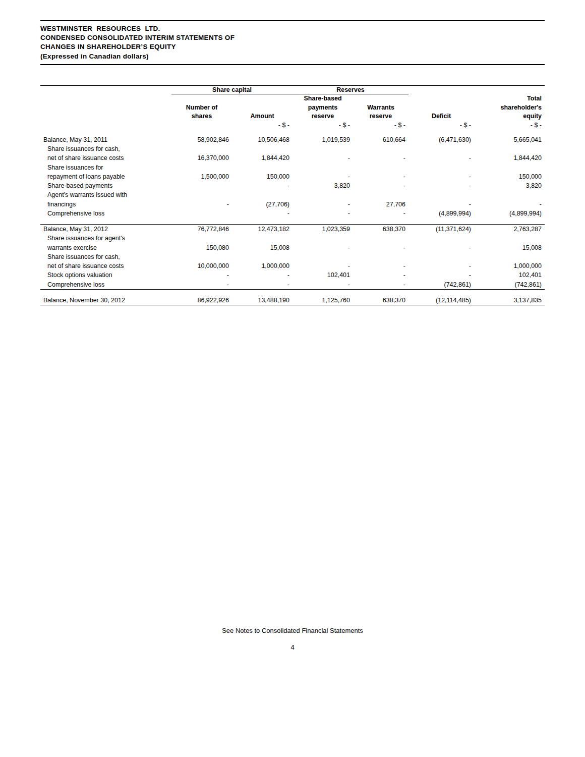WESTMINSTER RESOURCES LTD.
CONDENSED CONSOLIDATED INTERIM STATEMENTS OF
CHANGES IN SHAREHOLDER’S EQUITY
(Expressed in Canadian dollars)
| | Share capital | Reserves | | |
| --- | --- | --- | --- | --- |
| | | | Share-based | | | Total |
| | Number of | | payments | Warrants | | shareholder's |
| | shares | Amount | reserve | reserve | Deficit | equity |
| | | - $ - | - $ - | - $ - | - $ - | - $ - |
| Balance, May 31, 2011 | 58,902,846 | 10,506,468 | 1,019,539 | 610,664 | (6,471,630) | 5,665,041 |
| Share issuances for cash, | | | | | | |
| net of share issuance costs | 16,370,000 | 1,844,420 | - | - | - | 1,844,420 |
| Share issuances for | | | | | | |
| repayment of loans payable | 1,500,000 | 150,000 | - | - | - | 150,000 |
| Share-based payments | | - | 3,820 | - | - | 3,820 |
| Agent's warrants issued with | | | | | | |
| financings | - | (27,706) | - | 27,706 | - | - |
| Comprehensive loss | | - | - | - | (4,899,994) | (4,899,994) |
| Balance, May 31, 2012 | 76,772,846 | 12,473,182 | 1,023,359 | 638,370 | (11,371,624) | 2,763,287 |
| Share issuances for agent's | | | | | | |
| warrants exercise | 150,080 | 15,008 | - | - | - | 15,008 |
| Share issuances for cash, | | | | | | |
| net of share issuance costs | 10,000,000 | 1,000,000 | - | - | - | 1,000,000 |
| Stock options valuation | - | - | 102,401 | - | - | 102,401 |
| Comprehensive loss | - | - | - | - | (742,861) | (742,861) |
| Balance, November 30, 2012 | 86,922,926 | 13,488,190 | 1,125,760 | 638,370 | (12,114,485) | 3,137,835 |
See Notes to Consolidated Financial Statements
4